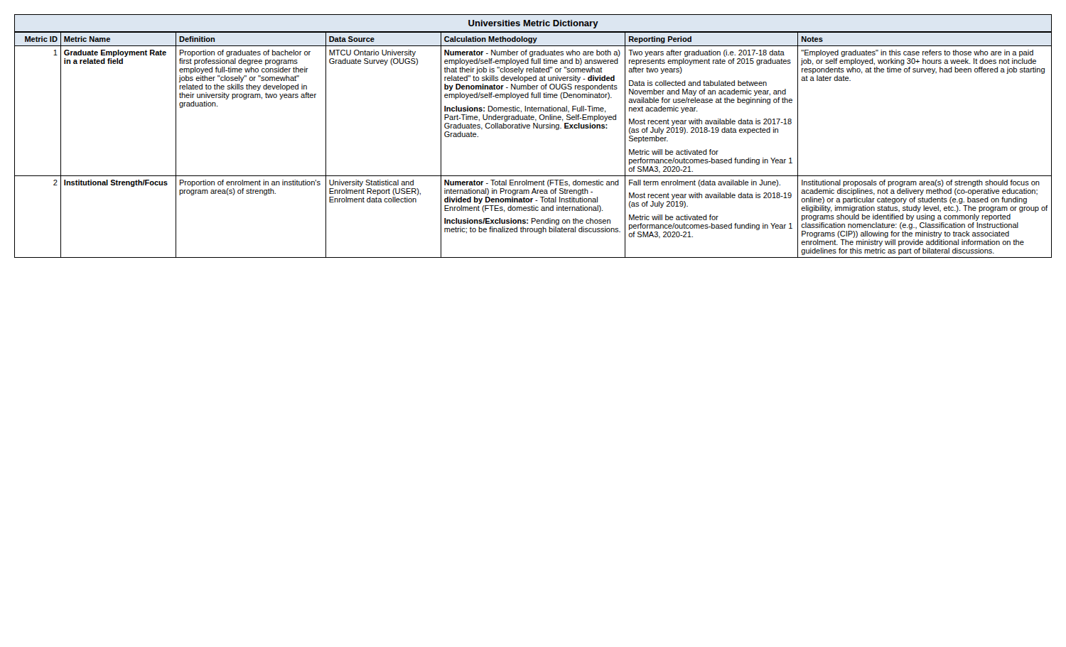Universities Metric Dictionary
| Metric ID | Metric Name | Definition | Data Source | Calculation Methodology | Reporting Period | Notes |
| --- | --- | --- | --- | --- | --- | --- |
| 1 | Graduate Employment Rate in a related field | Proportion of graduates of bachelor or first professional degree programs employed full-time who consider their jobs either "closely" or "somewhat" related to the skills they developed in their university program, two years after graduation. | MTCU Ontario University Graduate Survey (OUGS) | Numerator - Number of graduates who are both a) employed/self-employed full time and b) answered that their job is "closely related" or "somewhat related" to skills developed at university - divided by Denominator - Number of OUGS respondents employed/self-employed full time (Denominator). Inclusions: Domestic, International, Full-Time, Part-Time, Undergraduate, Online, Self-Employed Graduates, Collaborative Nursing. Exclusions: Graduate. | Two years after graduation (i.e. 2017-18 data represents employment rate of 2015 graduates after two years) Data is collected and tabulated between November and May of an academic year, and available for use/release at the beginning of the next academic year. Most recent year with available data is 2017-18 (as of July 2019). 2018-19 data expected in September. Metric will be activated for performance/outcomes-based funding in Year 1 of SMA3, 2020-21. | "Employed graduates" in this case refers to those who are in a paid job, or self employed, working 30+ hours a week. It does not include respondents who, at the time of survey, had been offered a job starting at a later date. |
| 2 | Institutional Strength/Focus | Proportion of enrolment in an institution's program area(s) of strength. | University Statistical and Enrolment Report (USER), Enrolment data collection | Numerator - Total Enrolment (FTEs, domestic and international) in Program Area of Strength - divided by Denominator - Total Institutional Enrolment (FTEs, domestic and international). Inclusions/Exclusions: Pending on the chosen metric; to be finalized through bilateral discussions. | Fall term enrolment (data available in June). Most recent year with available data is 2018-19 (as of July 2019). Metric will be activated for performance/outcomes-based funding in Year 1 of SMA3, 2020-21. | Institutional proposals of program area(s) of strength should focus on academic disciplines, not a delivery method (co-operative education; online) or a particular category of students (e.g. based on funding eligibility, immigration status, study level, etc.). The program or group of programs should be identified by using a commonly reported classification nomenclature: (e.g., Classification of Instructional Programs (CIP)) allowing for the ministry to track associated enrolment. The ministry will provide additional information on the guidelines for this metric as part of bilateral discussions. |